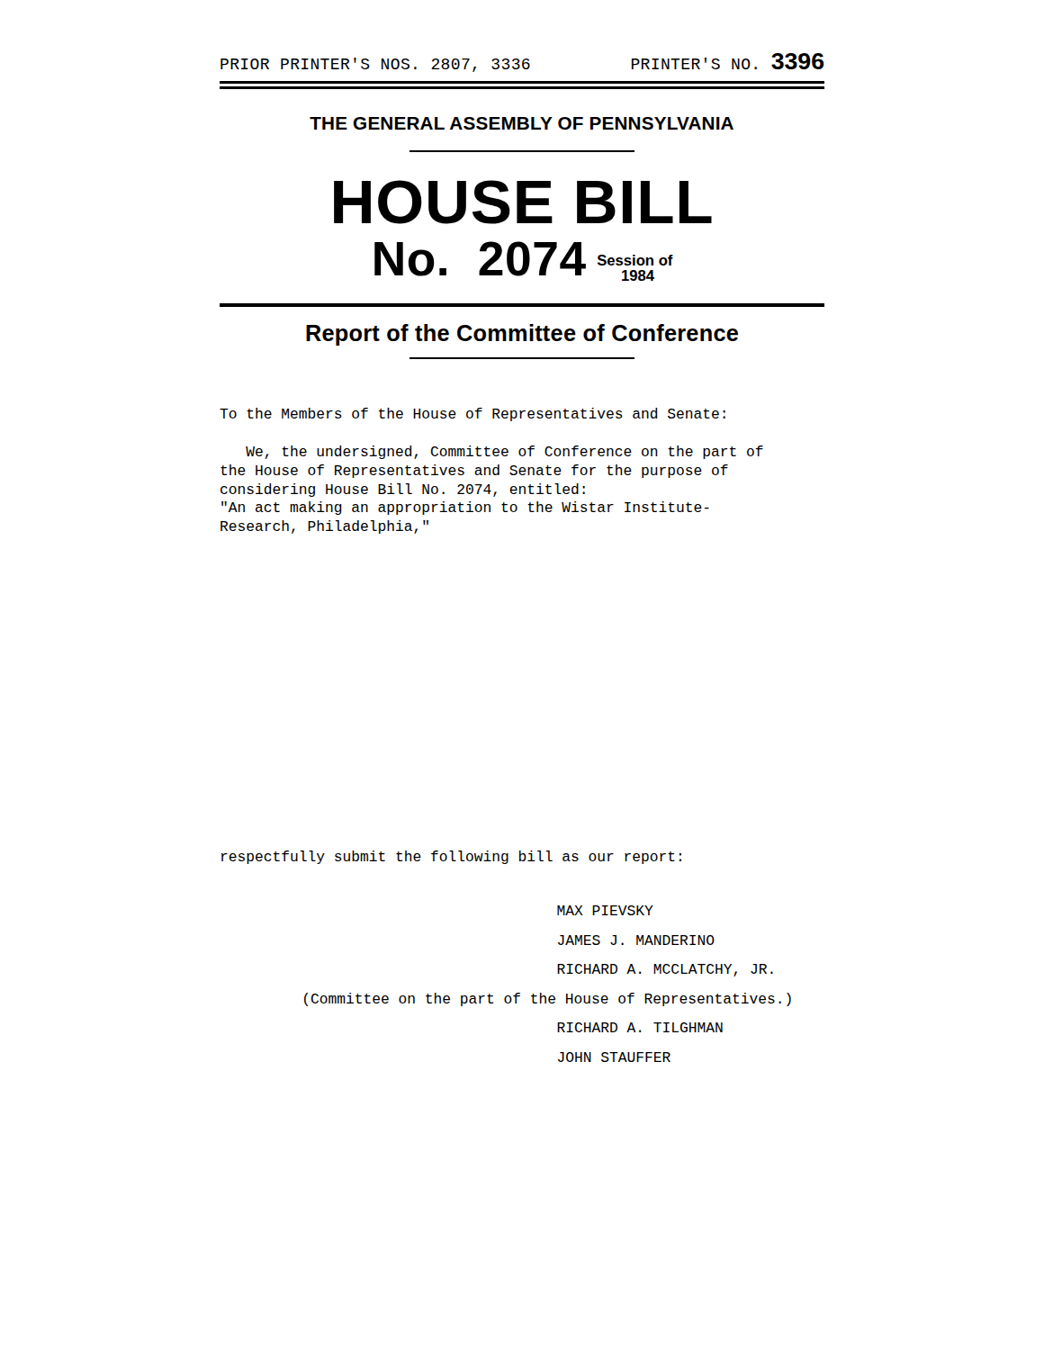PRIOR PRINTER'S NOS. 2807, 3336
PRINTER'S NO. 3396
THE GENERAL ASSEMBLY OF PENNSYLVANIA
HOUSE BILL
No. 2074 Session of1984
Report of the Committee of Conference
To the Members of the House of Representatives and Senate: We, the undersigned, Committee of Conference on the part of the House of Representatives and Senate for the purpose of considering House Bill No. 2074, entitled: "An act making an appropriation to the Wistar Institute- Research, Philadelphia,"
respectfully submit the following bill as our report:
MAX PIEVSKY
JAMES J. MANDERINO
RICHARD A. MCCLATCHY, JR.
(Committee on the part of the House of Representatives.)
RICHARD A. TILGHMAN
JOHN STAUFFER